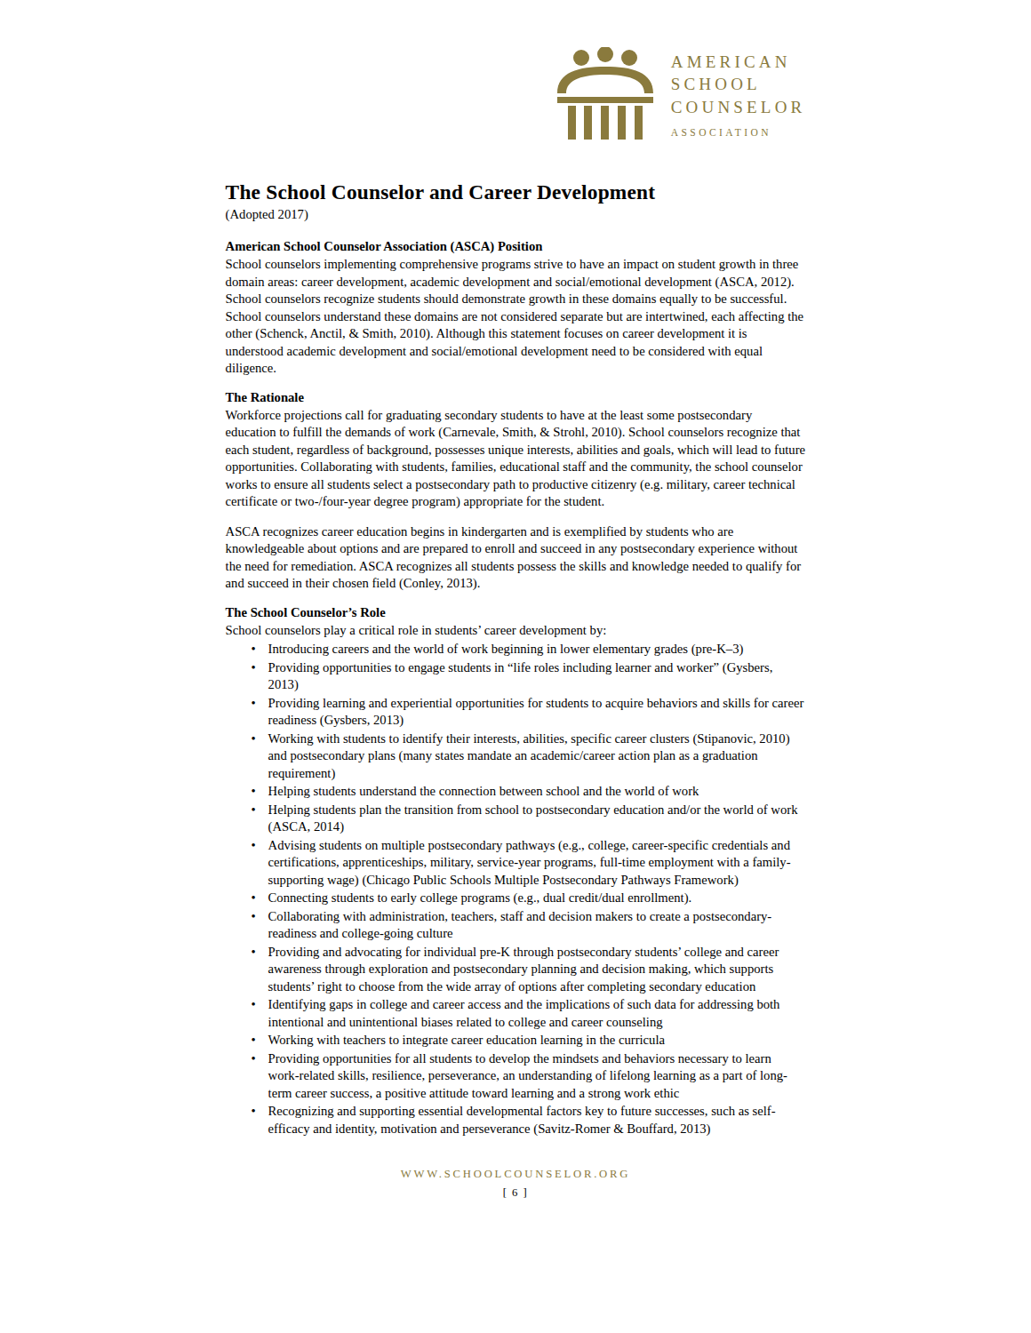AMERICAN
SCHOOL
COUNSELOR
ASSOCIATION
The School Counselor and Career Development
(Adopted 2017)
American School Counselor Association (ASCA) Position
School counselors implementing comprehensive programs strive to have an impact on student growth in three domain areas: career development, academic development and social/emotional development (ASCA, 2012). School counselors recognize students should demonstrate growth in these domains equally to be successful. School counselors understand these domains are not considered separate but are intertwined, each affecting the other (Schenck, Anctil, & Smith, 2010). Although this statement focuses on career development it is understood academic development and social/emotional development need to be considered with equal diligence.
The Rationale
Workforce projections call for graduating secondary students to have at the least some postsecondary education to fulfill the demands of work (Carnevale, Smith, & Strohl, 2010). School counselors recognize that each student, regardless of background, possesses unique interests, abilities and goals, which will lead to future opportunities. Collaborating with students, families, educational staff and the community, the school counselor works to ensure all students select a postsecondary path to productive citizenry (e.g. military, career technical certificate or two-/four-year degree program) appropriate for the student.
ASCA recognizes career education begins in kindergarten and is exemplified by students who are knowledgeable about options and are prepared to enroll and succeed in any postsecondary experience without the need for remediation. ASCA recognizes all students possess the skills and knowledge needed to qualify for and succeed in their chosen field (Conley, 2013).
The School Counselor’s Role
School counselors play a critical role in students’ career development by:
Introducing careers and the world of work beginning in lower elementary grades (pre-K–3)
Providing opportunities to engage students in “life roles including learner and worker” (Gysbers, 2013)
Providing learning and experiential opportunities for students to acquire behaviors and skills for career readiness (Gysbers, 2013)
Working with students to identify their interests, abilities, specific career clusters (Stipanovic, 2010) and postsecondary plans (many states mandate an academic/career action plan as a graduation requirement)
Helping students understand the connection between school and the world of work
Helping students plan the transition from school to postsecondary education and/or the world of work (ASCA, 2014)
Advising students on multiple postsecondary pathways (e.g., college, career-specific credentials and certifications, apprenticeships, military, service-year programs, full-time employment with a family-supporting wage) (Chicago Public Schools Multiple Postsecondary Pathways Framework)
Connecting students to early college programs (e.g., dual credit/dual enrollment).
Collaborating with administration, teachers, staff and decision makers to create a postsecondary-readiness and college-going culture
Providing and advocating for individual pre-K through postsecondary students’ college and career awareness through exploration and postsecondary planning and decision making, which supports students’ right to choose from the wide array of options after completing secondary education
Identifying gaps in college and career access and the implications of such data for addressing both intentional and unintentional biases related to college and career counseling
Working with teachers to integrate career education learning in the curricula
Providing opportunities for all students to develop the mindsets and behaviors necessary to learn work-related skills, resilience, perseverance, an understanding of lifelong learning as a part of long-term career success, a positive attitude toward learning and a strong work ethic
Recognizing and supporting essential developmental factors key to future successes, such as self-efficacy and identity, motivation and perseverance (Savitz-Romer & Bouffard, 2013)
WWW.SCHOOLCOUNSELOR.ORG
[ 6 ]